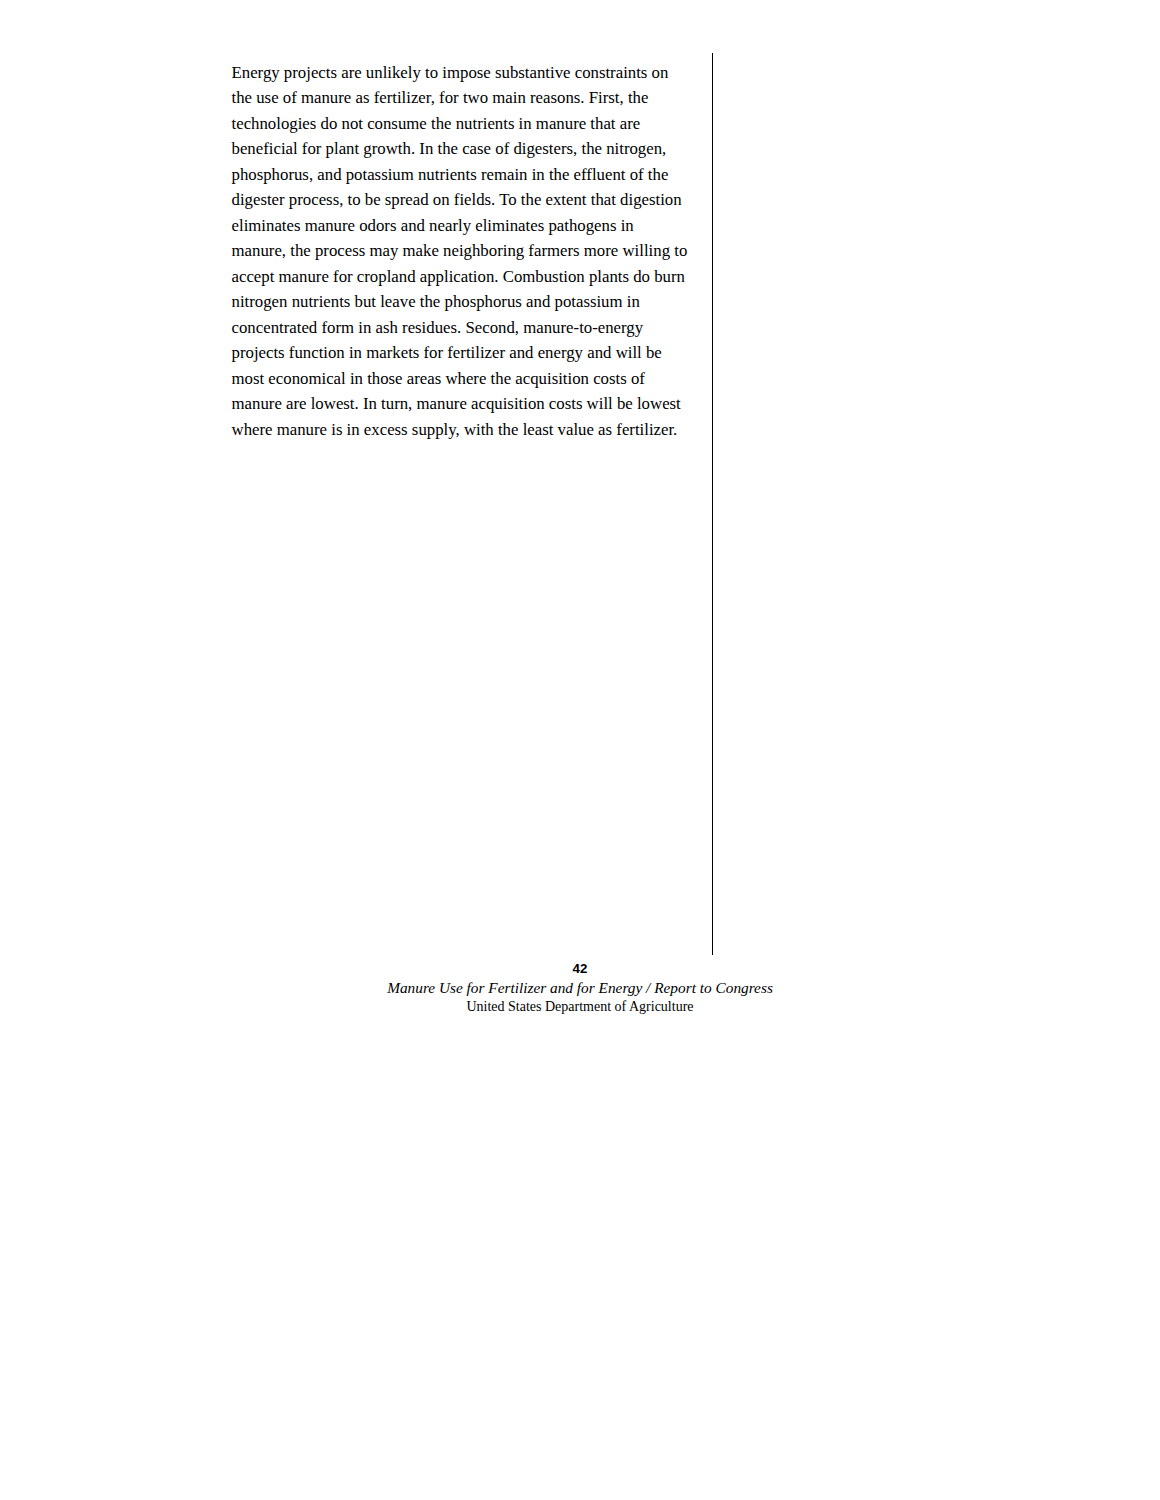Energy projects are unlikely to impose substantive constraints on the use of manure as fertilizer, for two main reasons. First, the technologies do not consume the nutrients in manure that are beneficial for plant growth. In the case of digesters, the nitrogen, phosphorus, and potassium nutrients remain in the effluent of the digester process, to be spread on fields. To the extent that digestion eliminates manure odors and nearly eliminates pathogens in manure, the process may make neighboring farmers more willing to accept manure for cropland application. Combustion plants do burn nitrogen nutrients but leave the phosphorus and potassium in concentrated form in ash residues. Second, manure-to-energy projects function in markets for fertilizer and energy and will be most economical in those areas where the acquisition costs of manure are lowest. In turn, manure acquisition costs will be lowest where manure is in excess supply, with the least value as fertilizer.
42
Manure Use for Fertilizer and for Energy / Report to Congress
United States Department of Agriculture